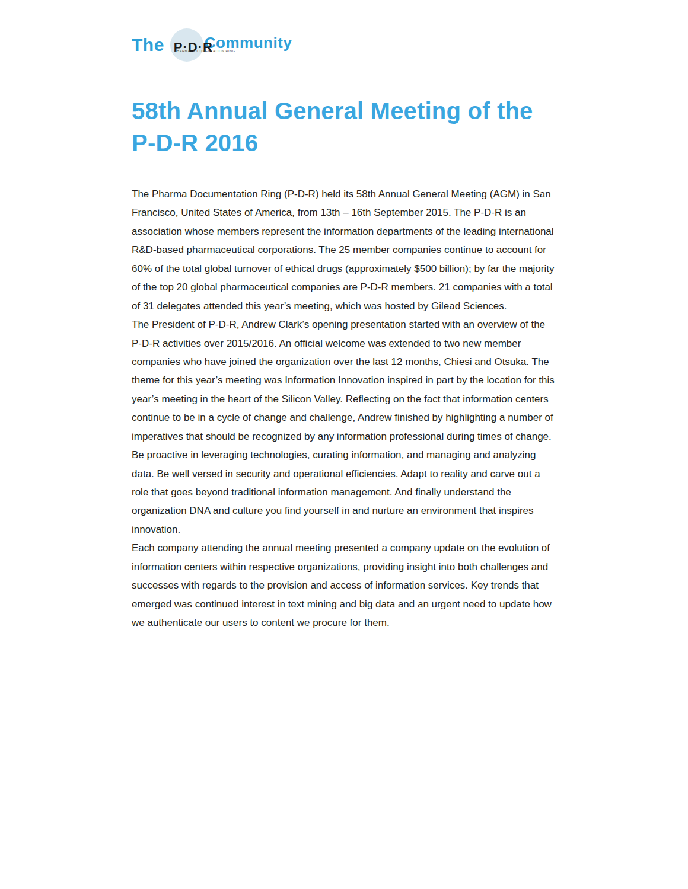The P·D·R PHARMA DOCUMENTATION RING Community
58th Annual General Meeting of the P-D-R 2016
The Pharma Documentation Ring (P-D-R) held its 58th Annual General Meeting (AGM) in San Francisco, United States of America, from 13th – 16th September 2015. The P-D-R is an association whose members represent the information departments of the leading international R&D-based pharmaceutical corporations. The 25 member companies continue to account for 60% of the total global turnover of ethical drugs (approximately $500 billion); by far the majority of the top 20 global pharmaceutical companies are P-D-R members. 21 companies with a total of 31 delegates attended this year’s meeting, which was hosted by Gilead Sciences.
The President of P-D-R, Andrew Clark’s opening presentation started with an overview of the P-D-R activities over 2015/2016. An official welcome was extended to two new member companies who have joined the organization over the last 12 months, Chiesi and Otsuka. The theme for this year’s meeting was Information Innovation inspired in part by the location for this year’s meeting in the heart of the Silicon Valley. Reflecting on the fact that information centers continue to be in a cycle of change and challenge, Andrew finished by highlighting a number of imperatives that should be recognized by any information professional during times of change. Be proactive in leveraging technologies, curating information, and managing and analyzing data. Be well versed in security and operational efficiencies. Adapt to reality and carve out a role that goes beyond traditional information management. And finally understand the organization DNA and culture you find yourself in and nurture an environment that inspires innovation.
Each company attending the annual meeting presented a company update on the evolution of information centers within respective organizations, providing insight into both challenges and successes with regards to the provision and access of information services. Key trends that emerged was continued interest in text mining and big data and an urgent need to update how we authenticate our users to content we procure for them.